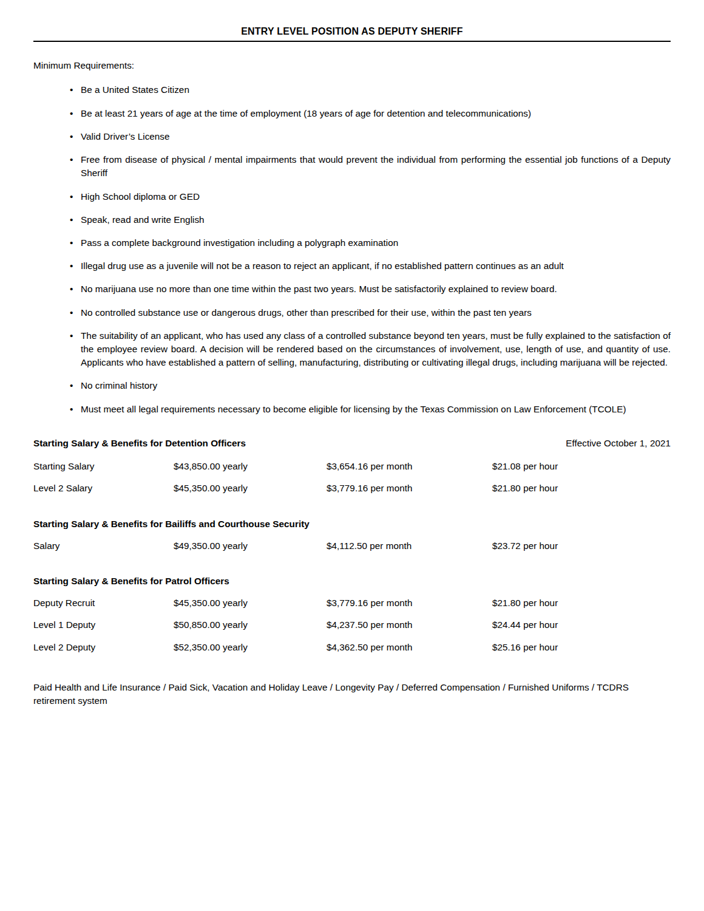ENTRY LEVEL POSITION AS DEPUTY SHERIFF
Minimum Requirements:
Be a United States Citizen
Be at least 21 years of age at the time of employment (18 years of age for detention and telecommunications)
Valid Driver’s License
Free from disease of physical / mental impairments that would prevent the individual from performing the essential job functions of a Deputy Sheriff
High School diploma or GED
Speak, read and write English
Pass a complete background investigation including a polygraph examination
Illegal drug use as a juvenile will not be a reason to reject an applicant, if no established pattern continues as an adult
No marijuana use no more than one time within the past two years. Must be satisfactorily explained to review board.
No controlled substance use or dangerous drugs, other than prescribed for their use, within the past ten years
The suitability of an applicant, who has used any class of a controlled substance beyond ten years, must be fully explained to the satisfaction of the employee review board. A decision will be rendered based on the circumstances of involvement, use, length of use, and quantity of use. Applicants who have established a pattern of selling, manufacturing, distributing or cultivating illegal drugs, including marijuana will be rejected.
No criminal history
Must meet all legal requirements necessary to become eligible for licensing by the Texas Commission on Law Enforcement (TCOLE)
Starting Salary & Benefits for Detention Officers
Effective October 1, 2021
| Starting Salary | $43,850.00 yearly | $3,654.16 per month | $21.08 per hour |
| Level 2 Salary | $45,350.00 yearly | $3,779.16 per month | $21.80 per hour |
Starting Salary & Benefits for Bailiffs and Courthouse Security
| Salary | $49,350.00 yearly | $4,112.50 per month | $23.72 per hour |
Starting Salary & Benefits for Patrol Officers
| Deputy Recruit | $45,350.00 yearly | $3,779.16 per month | $21.80 per hour |
| Level 1 Deputy | $50,850.00 yearly | $4,237.50 per month | $24.44 per hour |
| Level 2 Deputy | $52,350.00 yearly | $4,362.50 per month | $25.16 per hour |
Paid Health and Life Insurance / Paid Sick, Vacation and Holiday Leave / Longevity Pay / Deferred Compensation / Furnished Uniforms / TCDRS retirement system